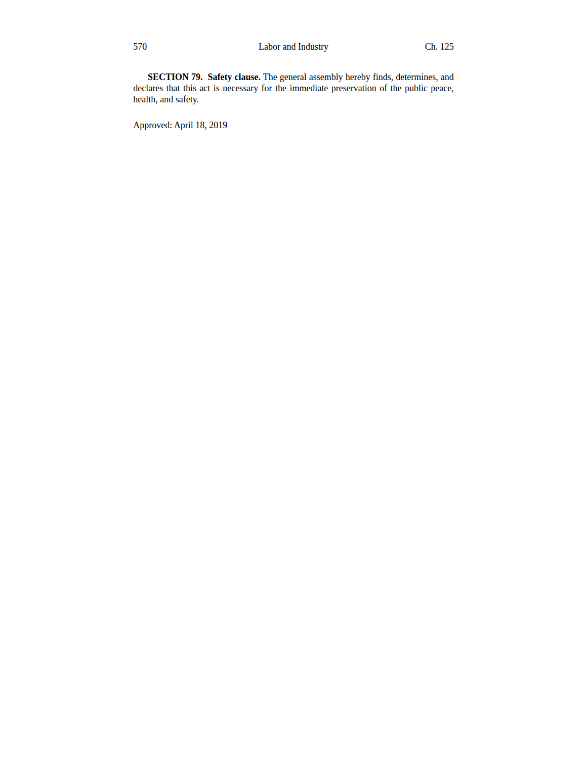570 Labor and Industry Ch. 125
SECTION 79. Safety clause. The general assembly hereby finds, determines, and declares that this act is necessary for the immediate preservation of the public peace, health, and safety.
Approved: April 18, 2019